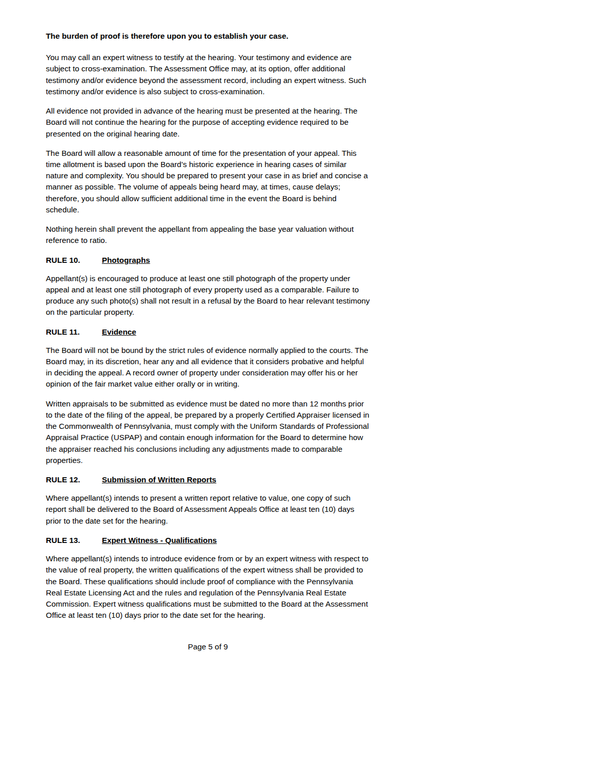The burden of proof is therefore upon you to establish your case.
You may call an expert witness to testify at the hearing. Your testimony and evidence are subject to cross-examination. The Assessment Office may, at its option, offer additional testimony and/or evidence beyond the assessment record, including an expert witness. Such testimony and/or evidence is also subject to cross-examination.
All evidence not provided in advance of the hearing must be presented at the hearing. The Board will not continue the hearing for the purpose of accepting evidence required to be presented on the original hearing date.
The Board will allow a reasonable amount of time for the presentation of your appeal. This time allotment is based upon the Board’s historic experience in hearing cases of similar nature and complexity. You should be prepared to present your case in as brief and concise a manner as possible. The volume of appeals being heard may, at times, cause delays; therefore, you should allow sufficient additional time in the event the Board is behind schedule.
Nothing herein shall prevent the appellant from appealing the base year valuation without reference to ratio.
RULE 10. Photographs
Appellant(s) is encouraged to produce at least one still photograph of the property under appeal and at least one still photograph of every property used as a comparable. Failure to produce any such photo(s) shall not result in a refusal by the Board to hear relevant testimony on the particular property.
RULE 11. Evidence
The Board will not be bound by the strict rules of evidence normally applied to the courts. The Board may, in its discretion, hear any and all evidence that it considers probative and helpful in deciding the appeal. A record owner of property under consideration may offer his or her opinion of the fair market value either orally or in writing.
Written appraisals to be submitted as evidence must be dated no more than 12 months prior to the date of the filing of the appeal, be prepared by a properly Certified Appraiser licensed in the Commonwealth of Pennsylvania, must comply with the Uniform Standards of Professional Appraisal Practice (USPAP) and contain enough information for the Board to determine how the appraiser reached his conclusions including any adjustments made to comparable properties.
RULE 12. Submission of Written Reports
Where appellant(s) intends to present a written report relative to value, one copy of such report shall be delivered to the Board of Assessment Appeals Office at least ten (10) days prior to the date set for the hearing.
RULE 13. Expert Witness - Qualifications
Where appellant(s) intends to introduce evidence from or by an expert witness with respect to the value of real property, the written qualifications of the expert witness shall be provided to the Board. These qualifications should include proof of compliance with the Pennsylvania Real Estate Licensing Act and the rules and regulation of the Pennsylvania Real Estate Commission. Expert witness qualifications must be submitted to the Board at the Assessment Office at least ten (10) days prior to the date set for the hearing.
Page 5 of 9